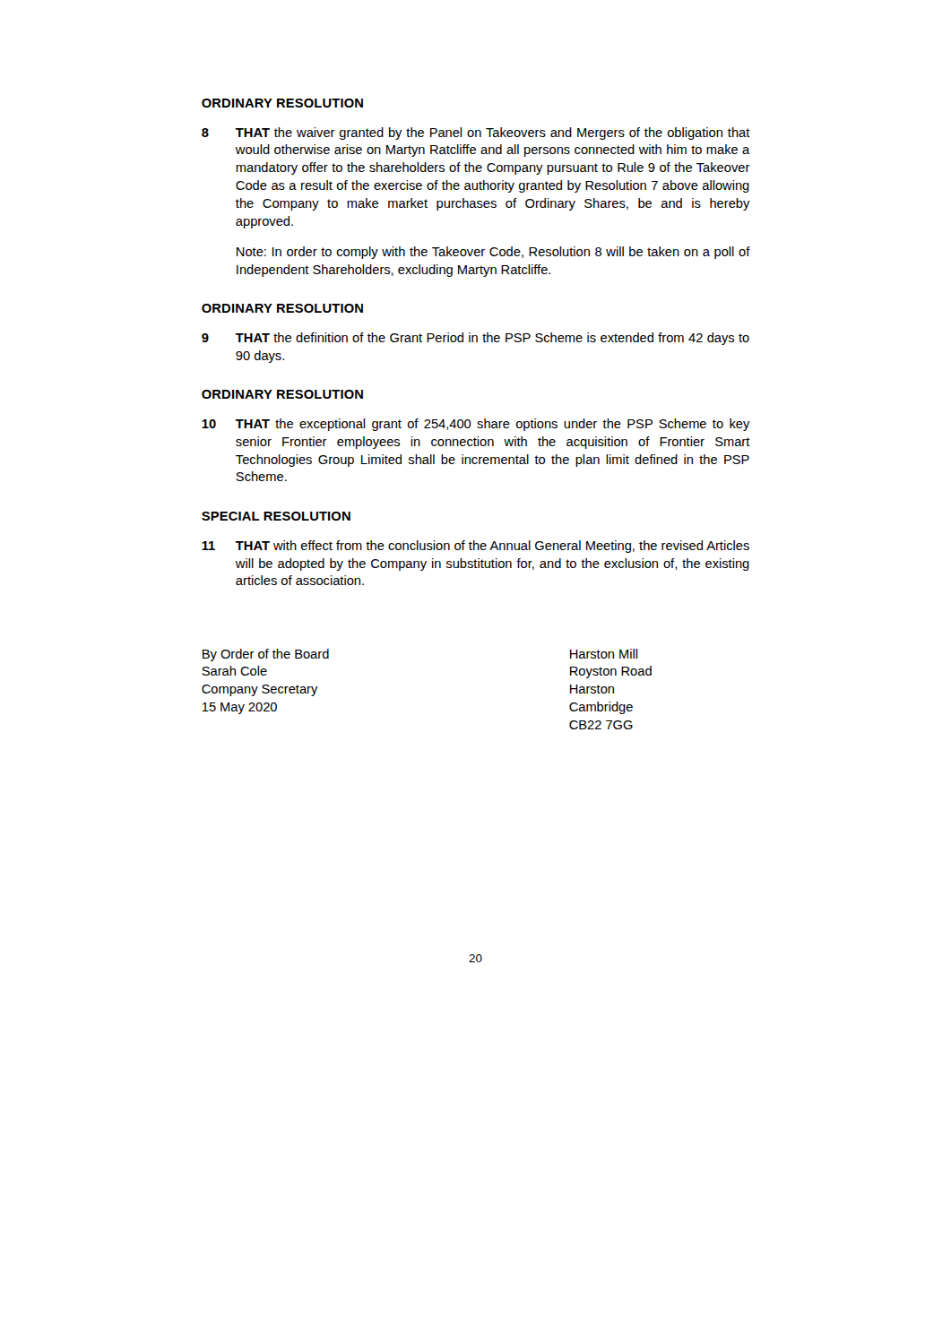Ordinary Resolution
8
THAT the waiver granted by the Panel on Takeovers and Mergers of the obligation that would otherwise arise on Martyn Ratcliffe and all persons connected with him to make a mandatory offer to the shareholders of the Company pursuant to Rule 9 of the Takeover Code as a result of the exercise of the authority granted by Resolution 7 above allowing the Company to make market purchases of Ordinary Shares, be and is hereby approved.
Note: In order to comply with the Takeover Code, Resolution 8 will be taken on a poll of Independent Shareholders, excluding Martyn Ratcliffe.
Ordinary Resolution
9
THAT the definition of the Grant Period in the PSP Scheme is extended from 42 days to 90 days.
Ordinary Resolution
10
THAT the exceptional grant of 254,400 share options under the PSP Scheme to key senior Frontier employees in connection with the acquisition of Frontier Smart Technologies Group Limited shall be incremental to the plan limit defined in the PSP Scheme.
Special Resolution
11
THAT with effect from the conclusion of the Annual General Meeting, the revised Articles will be adopted by the Company in substitution for, and to the exclusion of, the existing articles of association.
By Order of the Board
Sarah Cole
Company Secretary
15 May 2020
Harston Mill
Royston Road
Harston
Cambridge
CB22 7GG
20